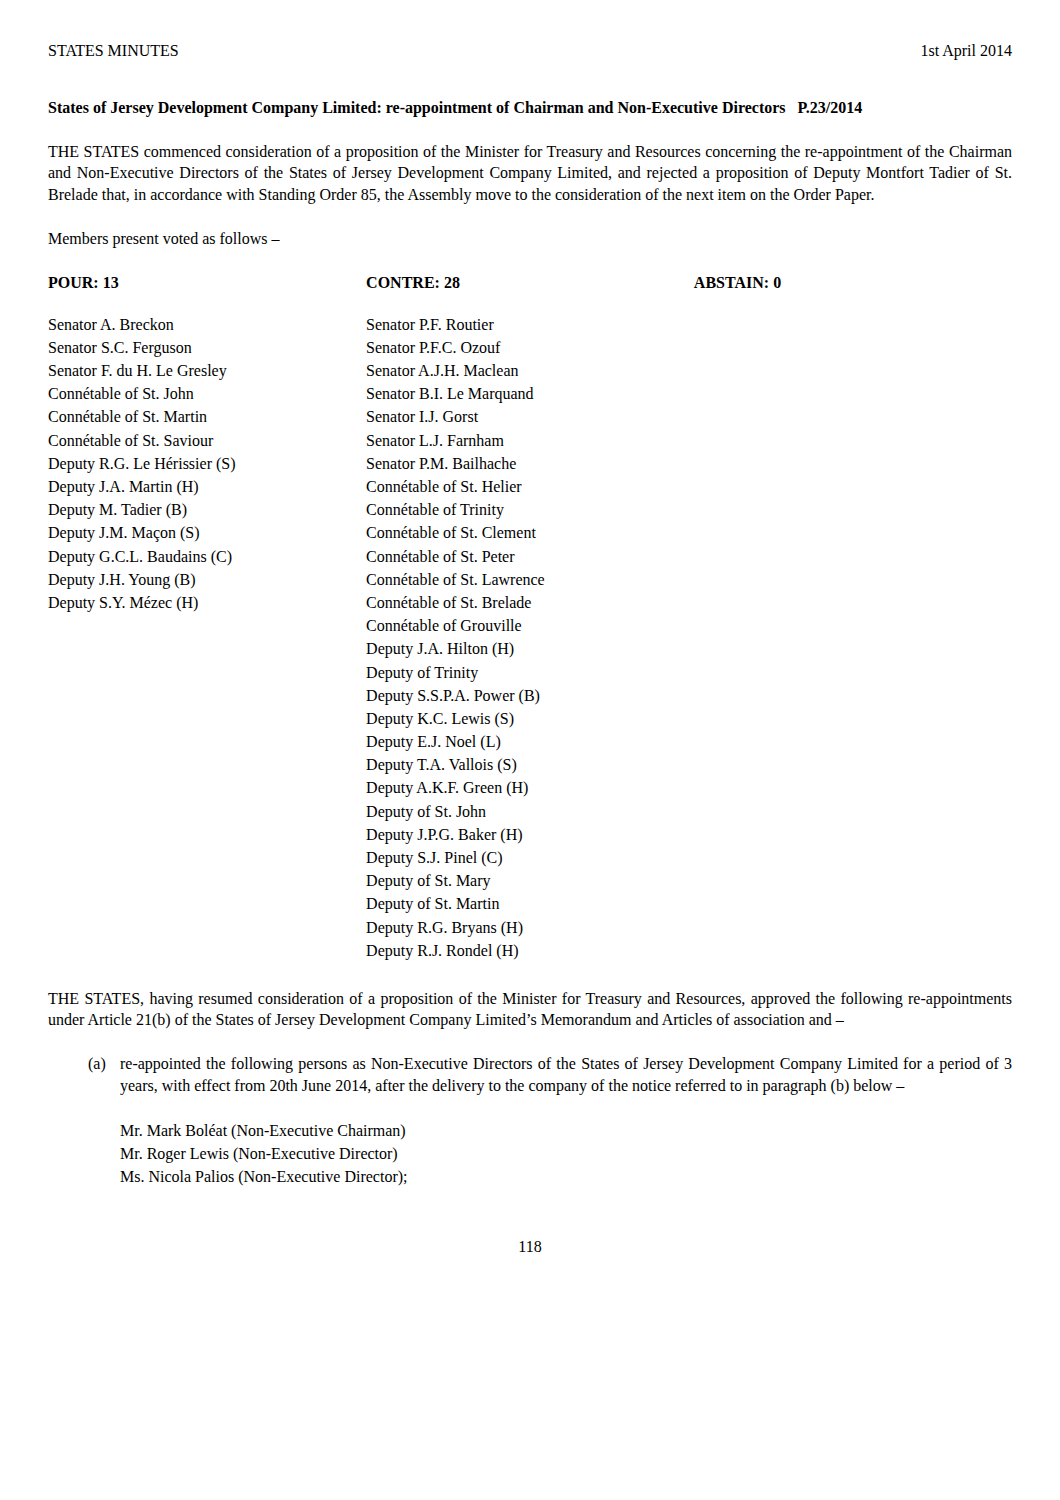STATES MINUTES 1st April 2014
States of Jersey Development Company Limited: re-appointment of Chairman and Non-Executive Directors P.23/2014
THE STATES commenced consideration of a proposition of the Minister for Treasury and Resources concerning the re-appointment of the Chairman and Non-Executive Directors of the States of Jersey Development Company Limited, and rejected a proposition of Deputy Montfort Tadier of St. Brelade that, in accordance with Standing Order 85, the Assembly move to the consideration of the next item on the Order Paper.
Members present voted as follows –
| POUR: 13 | CONTRE: 28 | ABSTAIN: 0 |
| --- | --- | --- |
| Senator A. Breckon Senator S.C. Ferguson Senator F. du H. Le Gresley Connétable of St. John Connétable of St. Martin Connétable of St. Saviour Deputy R.G. Le Hérissier (S) Deputy J.A. Martin (H) Deputy M. Tadier (B) Deputy J.M. Maçon (S) Deputy G.C.L. Baudains (C) Deputy J.H. Young (B) Deputy S.Y. Mézec (H) | Senator P.F. Routier Senator P.F.C. Ozouf Senator A.J.H. Maclean Senator B.I. Le Marquand Senator I.J. Gorst Senator L.J. Farnham Senator P.M. Bailhache Connétable of St. Helier Connétable of Trinity Connétable of St. Clement Connétable of St. Peter Connétable of St. Lawrence Connétable of St. Brelade Connétable of Grouville Deputy J.A. Hilton (H) Deputy of Trinity Deputy S.S.P.A. Power (B) Deputy K.C. Lewis (S) Deputy E.J. Noel (L) Deputy T.A. Vallois (S) Deputy A.K.F. Green (H) Deputy of St. John Deputy J.P.G. Baker (H) Deputy S.J. Pinel (C) Deputy of St. Mary Deputy of St. Martin Deputy R.G. Bryans (H) Deputy R.J. Rondel (H) | |
THE STATES, having resumed consideration of a proposition of the Minister for Treasury and Resources, approved the following re-appointments under Article 21(b) of the States of Jersey Development Company Limited’s Memorandum and Articles of association and –
(a) re-appointed the following persons as Non-Executive Directors of the States of Jersey Development Company Limited for a period of 3 years, with effect from 20th June 2014, after the delivery to the company of the notice referred to in paragraph (b) below –
Mr. Mark Boléat (Non-Executive Chairman)
Mr. Roger Lewis (Non-Executive Director)
Ms. Nicola Palios (Non-Executive Director);
118